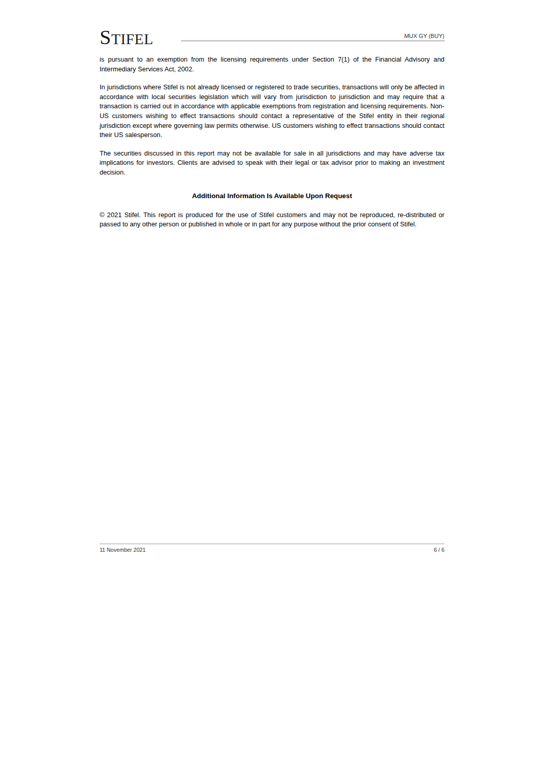STIFEL
MUX GY (BUY)
is pursuant to an exemption from the licensing requirements under Section 7(1) of the Financial Advisory and Intermediary Services Act, 2002.
In jurisdictions where Stifel is not already licensed or registered to trade securities, transactions will only be affected in accordance with local securities legislation which will vary from jurisdiction to jurisdiction and may require that a transaction is carried out in accordance with applicable exemptions from registration and licensing requirements. Non-US customers wishing to effect transactions should contact a representative of the Stifel entity in their regional jurisdiction except where governing law permits otherwise. US customers wishing to effect transactions should contact their US salesperson.
The securities discussed in this report may not be available for sale in all jurisdictions and may have adverse tax implications for investors. Clients are advised to speak with their legal or tax advisor prior to making an investment decision.
Additional Information Is Available Upon Request
© 2021 Stifel. This report is produced for the use of Stifel customers and may not be reproduced, re-distributed or passed to any other person or published in whole or in part for any purpose without the prior consent of Stifel.
11 November 2021 6 / 6